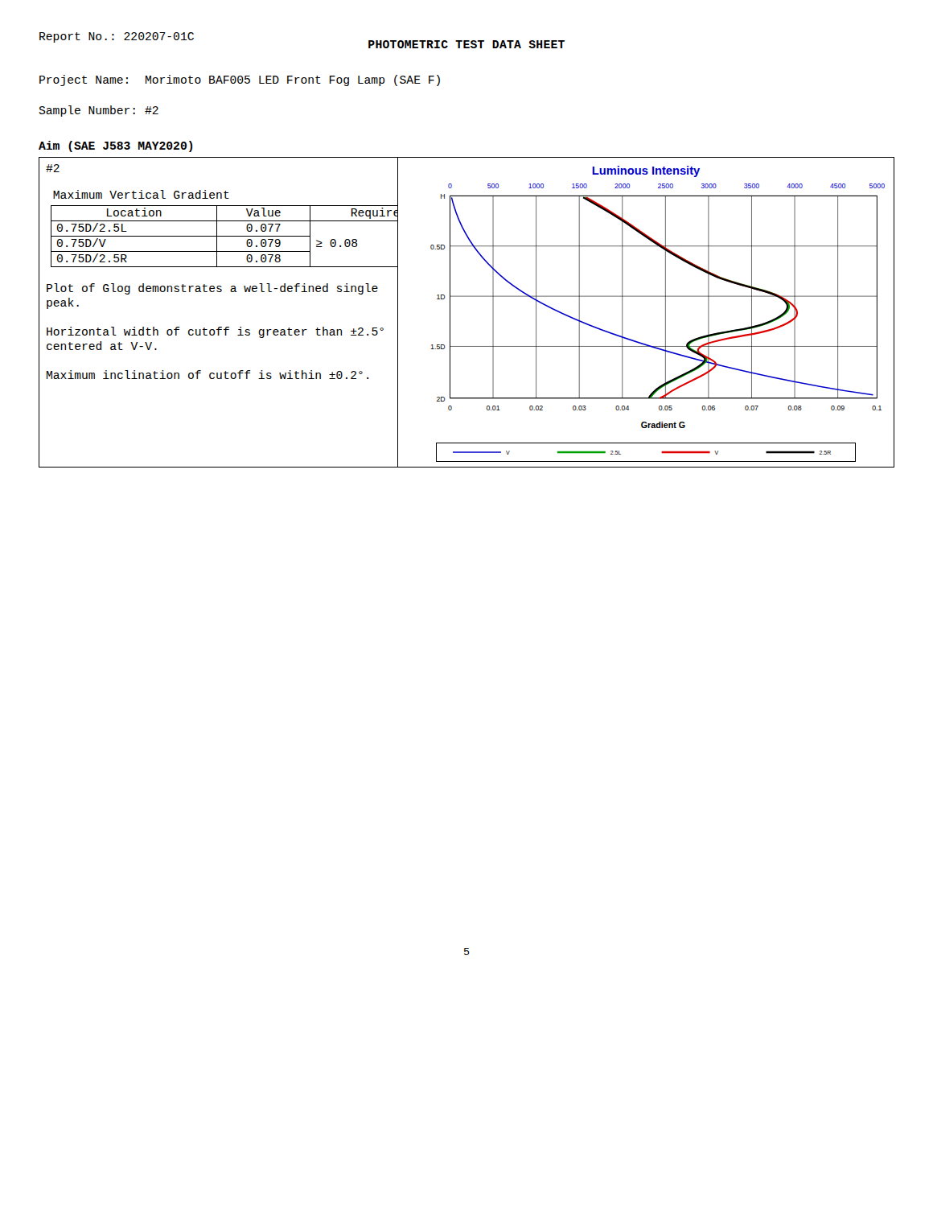Report No.: 220207-01C
PHOTOMETRIC TEST DATA SHEET
Project Name: Morimoto BAF005 LED Front Fog Lamp (SAE F)
Sample Number: #2
Aim (SAE J583 MAY2020)
#2
Maximum Vertical Gradient
| Location | Value | Required |
| --- | --- | --- |
| 0.75D/2.5L | 0.077 | |
| 0.75D/V | 0.079 | ≥ 0.08 |
| 0.75D/2.5R | 0.078 | |
Plot of Glog demonstrates a well-defined single peak.
Horizontal width of cutoff is greater than ±2.5° centered at V-V.
Maximum inclination of cutoff is within ±0.2°.
Luminous Intensity
0 500 1000 1500 2000 2500 3000 3500 4000 4500 5000 H 0.5D 1D 1.5D 2D 0 0.01 0.02 0.03 0.04 0.05 0.06 0.07 0.08 0.09 0.1 Gradient G
V 2.5L V 2.5R
5